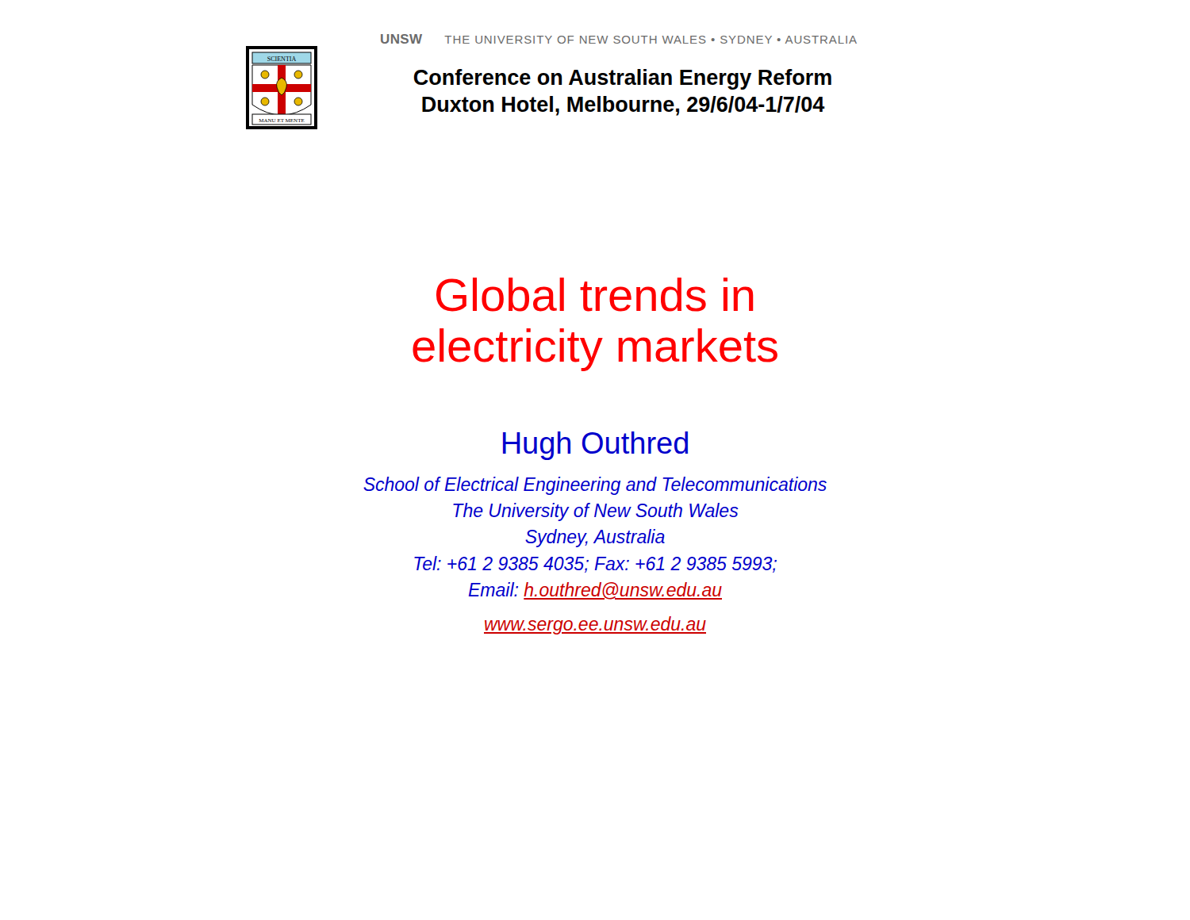SCIENTIA MANU ET MENTE
UNSWTHE UNIVERSITY OF NEW SOUTH WALES • SYDNEY • AUSTRALIA
Conference on Australian Energy Reform
Duxton Hotel, Melbourne, 29/6/04-1/7/04
Global trends in
electricity markets
Hugh Outhred
School of Electrical Engineering and Telecommunications
The University of New South Wales
Sydney, Australia
Tel: +61 2 9385 4035; Fax: +61 2 9385 5993;
Email: h.outhred@unsw.edu.au www.sergo.ee.unsw.edu.au